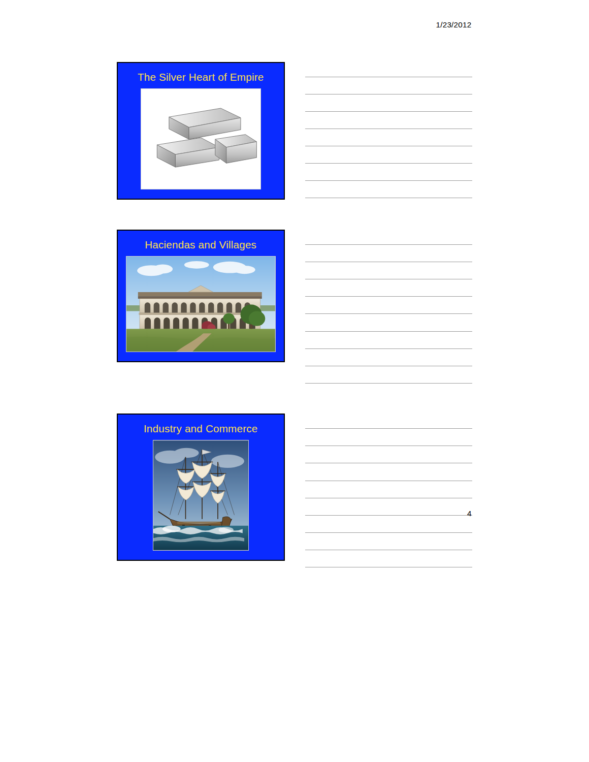1/23/2012
The Silver Heart of Empire
Haciendas and Villages
Industry and Commerce
4